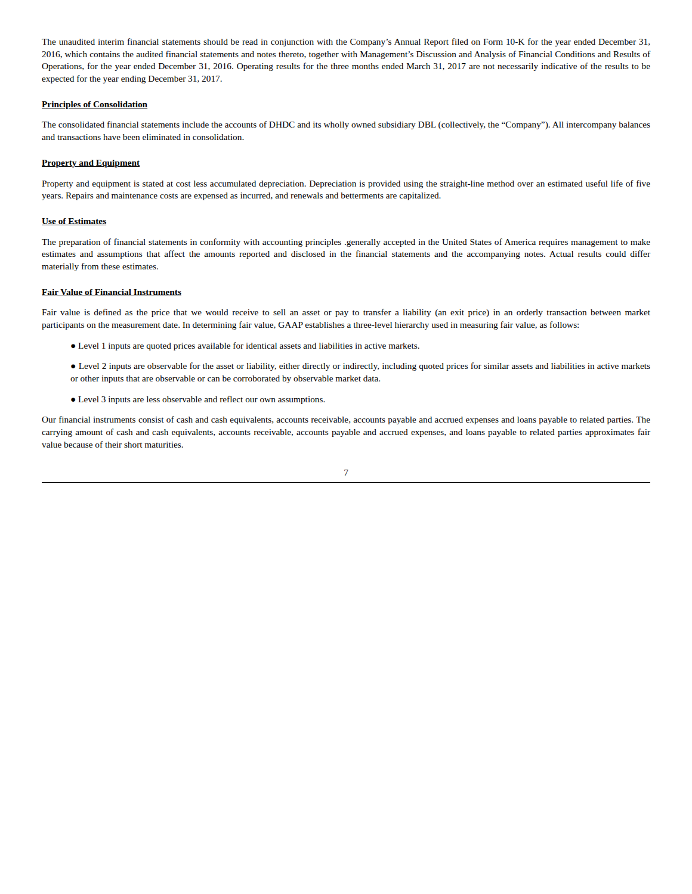The unaudited interim financial statements should be read in conjunction with the Company’s Annual Report filed on Form 10-K for the year ended December 31, 2016, which contains the audited financial statements and notes thereto, together with Management’s Discussion and Analysis of Financial Conditions and Results of Operations, for the year ended December 31, 2016. Operating results for the three months ended March 31, 2017 are not necessarily indicative of the results to be expected for the year ending December 31, 2017.
Principles of Consolidation
The consolidated financial statements include the accounts of DHDC and its wholly owned subsidiary DBL (collectively, the “Company”). All intercompany balances and transactions have been eliminated in consolidation.
Property and Equipment
Property and equipment is stated at cost less accumulated depreciation. Depreciation is provided using the straight-line method over an estimated useful life of five years. Repairs and maintenance costs are expensed as incurred, and renewals and betterments are capitalized.
Use of Estimates
The preparation of financial statements in conformity with accounting principles .generally accepted in the United States of America requires management to make estimates and assumptions that affect the amounts reported and disclosed in the financial statements and the accompanying notes. Actual results could differ materially from these estimates.
Fair Value of Financial Instruments
Fair value is defined as the price that we would receive to sell an asset or pay to transfer a liability (an exit price) in an orderly transaction between market participants on the measurement date. In determining fair value, GAAP establishes a three-level hierarchy used in measuring fair value, as follows:
● Level 1 inputs are quoted prices available for identical assets and liabilities in active markets.
● Level 2 inputs are observable for the asset or liability, either directly or indirectly, including quoted prices for similar assets and liabilities in active markets or other inputs that are observable or can be corroborated by observable market data.
● Level 3 inputs are less observable and reflect our own assumptions.
Our financial instruments consist of cash and cash equivalents, accounts receivable, accounts payable and accrued expenses and loans payable to related parties. The carrying amount of cash and cash equivalents, accounts receivable, accounts payable and accrued expenses, and loans payable to related parties approximates fair value because of their short maturities.
7